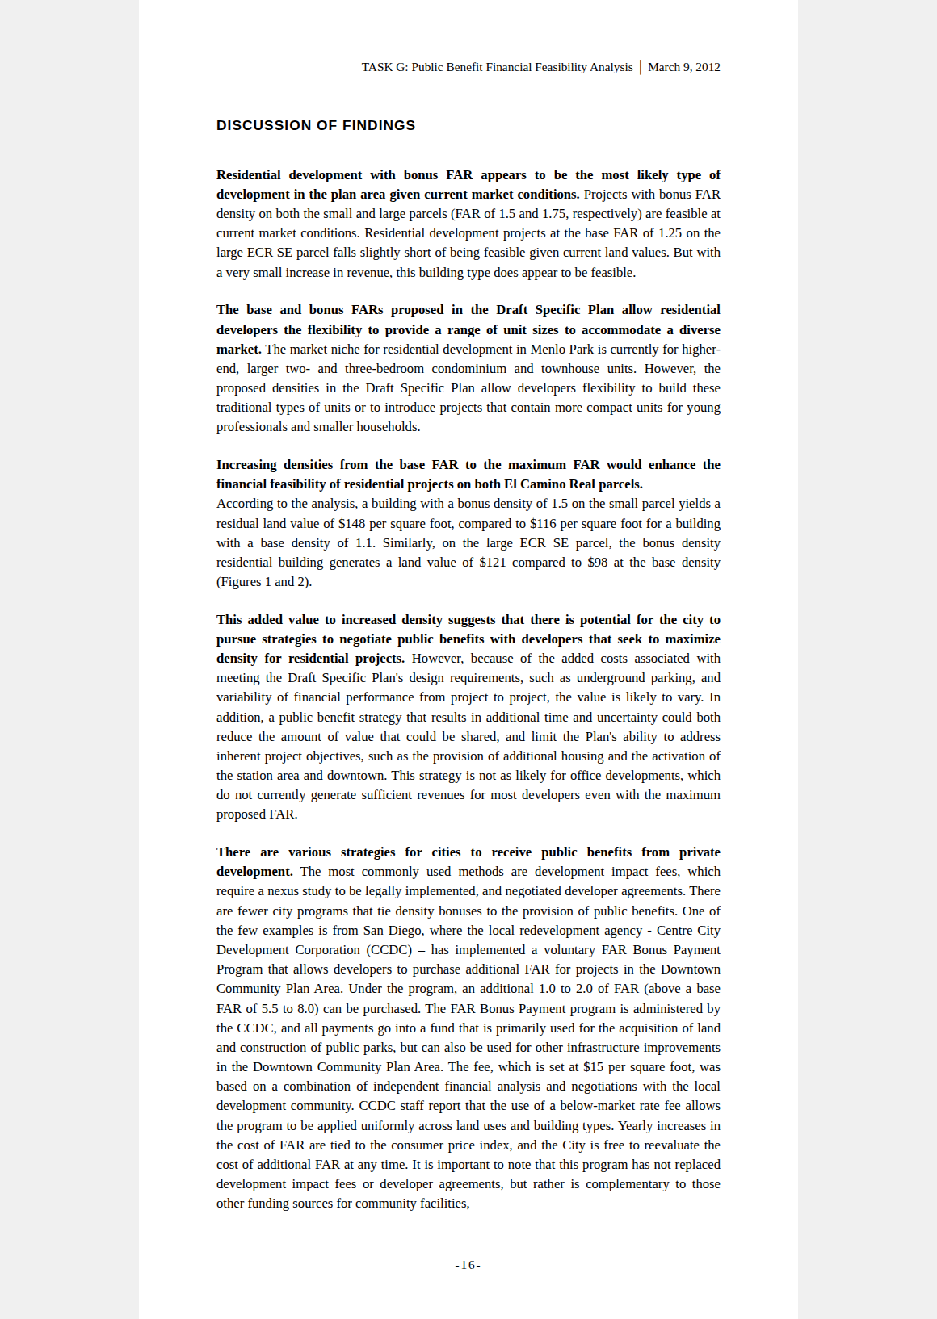TASK G: Public Benefit Financial Feasibility Analysis │ March 9, 2012
DISCUSSION OF FINDINGS
Residential development with bonus FAR appears to be the most likely type of development in the plan area given current market conditions. Projects with bonus FAR density on both the small and large parcels (FAR of 1.5 and 1.75, respectively) are feasible at current market conditions. Residential development projects at the base FAR of 1.25 on the large ECR SE parcel falls slightly short of being feasible given current land values. But with a very small increase in revenue, this building type does appear to be feasible.
The base and bonus FARs proposed in the Draft Specific Plan allow residential developers the flexibility to provide a range of unit sizes to accommodate a diverse market. The market niche for residential development in Menlo Park is currently for higher-end, larger two- and three-bedroom condominium and townhouse units. However, the proposed densities in the Draft Specific Plan allow developers flexibility to build these traditional types of units or to introduce projects that contain more compact units for young professionals and smaller households.
Increasing densities from the base FAR to the maximum FAR would enhance the financial feasibility of residential projects on both El Camino Real parcels.
According to the analysis, a building with a bonus density of 1.5 on the small parcel yields a residual land value of $148 per square foot, compared to $116 per square foot for a building with a base density of 1.1. Similarly, on the large ECR SE parcel, the bonus density residential building generates a land value of $121 compared to $98 at the base density (Figures 1 and 2).
This added value to increased density suggests that there is potential for the city to pursue strategies to negotiate public benefits with developers that seek to maximize density for residential projects. However, because of the added costs associated with meeting the Draft Specific Plan's design requirements, such as underground parking, and variability of financial performance from project to project, the value is likely to vary. In addition, a public benefit strategy that results in additional time and uncertainty could both reduce the amount of value that could be shared, and limit the Plan's ability to address inherent project objectives, such as the provision of additional housing and the activation of the station area and downtown. This strategy is not as likely for office developments, which do not currently generate sufficient revenues for most developers even with the maximum proposed FAR.
There are various strategies for cities to receive public benefits from private development. The most commonly used methods are development impact fees, which require a nexus study to be legally implemented, and negotiated developer agreements. There are fewer city programs that tie density bonuses to the provision of public benefits. One of the few examples is from San Diego, where the local redevelopment agency - Centre City Development Corporation (CCDC) – has implemented a voluntary FAR Bonus Payment Program that allows developers to purchase additional FAR for projects in the Downtown Community Plan Area. Under the program, an additional 1.0 to 2.0 of FAR (above a base FAR of 5.5 to 8.0) can be purchased. The FAR Bonus Payment program is administered by the CCDC, and all payments go into a fund that is primarily used for the acquisition of land and construction of public parks, but can also be used for other infrastructure improvements in the Downtown Community Plan Area. The fee, which is set at $15 per square foot, was based on a combination of independent financial analysis and negotiations with the local development community. CCDC staff report that the use of a below-market rate fee allows the program to be applied uniformly across land uses and building types. Yearly increases in the cost of FAR are tied to the consumer price index, and the City is free to reevaluate the cost of additional FAR at any time. It is important to note that this program has not replaced development impact fees or developer agreements, but rather is complementary to those other funding sources for community facilities,
-16-